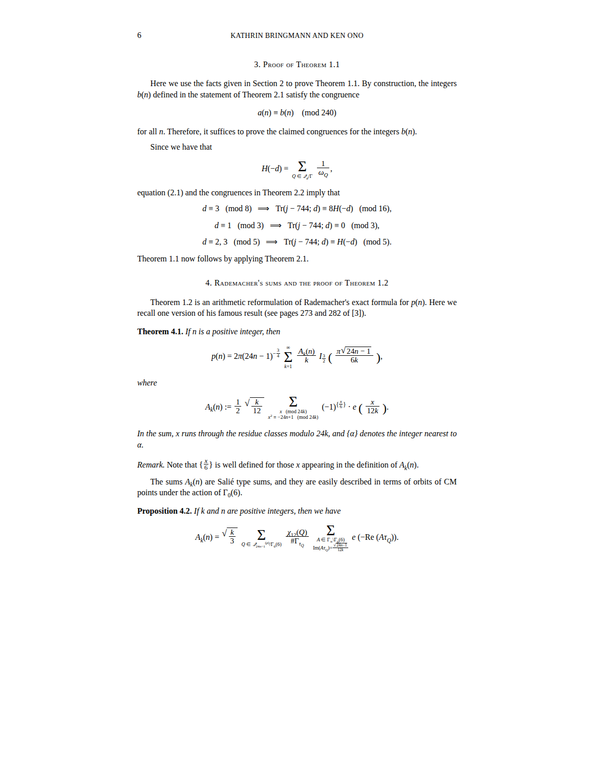6
KATHRIN BRINGMANN AND KEN ONO
3. Proof of Theorem 1.1
Here we use the facts given in Section 2 to prove Theorem 1.1. By construction, the integers b(n) defined in the statement of Theorem 2.1 satisfy the congruence
a(n) ≡ b(n) (mod 240)
for all n. Therefore, it suffices to prove the claimed congruences for the integers b(n).
Since we have that
H(−d) = Σ Q ∈ 𝒬d/Γ 1 ωQ,
equation (2.1) and the congruences in Theorem 2.2 imply that
d ≡ 3 (mod 8) ⟹ Tr(j − 744; d) ≡ 8H(−d) (mod 16),
d ≡ 1 (mod 3) ⟹ Tr(j − 744; d) ≡ 0 (mod 3),
d ≡ 2, 3 (mod 5) ⟹ Tr(j − 744; d) ≡ H(−d) (mod 5).
Theorem 1.1 now follows by applying Theorem 2.1.
4. Rademacher's sums and the proof of Theorem 1.2
Theorem 1.2 is an arithmetic reformulation of Rademacher's exact formula for p(n). Here we recall one version of his famous result (see pages 273 and 282 of [3]).
Theorem 4.1. If n is a positive integer, then
p(n) = 2π(24n − 1)−34 ∞ Σ k=1 Ak(n) k I32 ( π 24n − 16k ),
where
Ak(n) := 12 k 12 Σ x (mod 24k) x2 ≡ −24n+1 (mod 24k) (−1){x 6} · e ( x 12k ).
In the sum, x runs through the residue classes modulo 24k, and {α} denotes the integer nearest to α.
Remark. Note that {x 6} is well defined for those x appearing in the definition of Ak(n).
The sums Ak(n) are Salié type sums, and they are easily described in terms of orbits of CM points under the action of Γ0(6).
Proposition 4.2. If k and n are positive integers, then we have
Ak(n) = k 3 Σ Q ∈ 𝒬24n−1(p)/Γ0(6) χ12(Q)#ΓτQ Σ A ∈ Γ∞\Γ0(6) Im(AτQ)=24n−112k e (−Re (AτQ)).